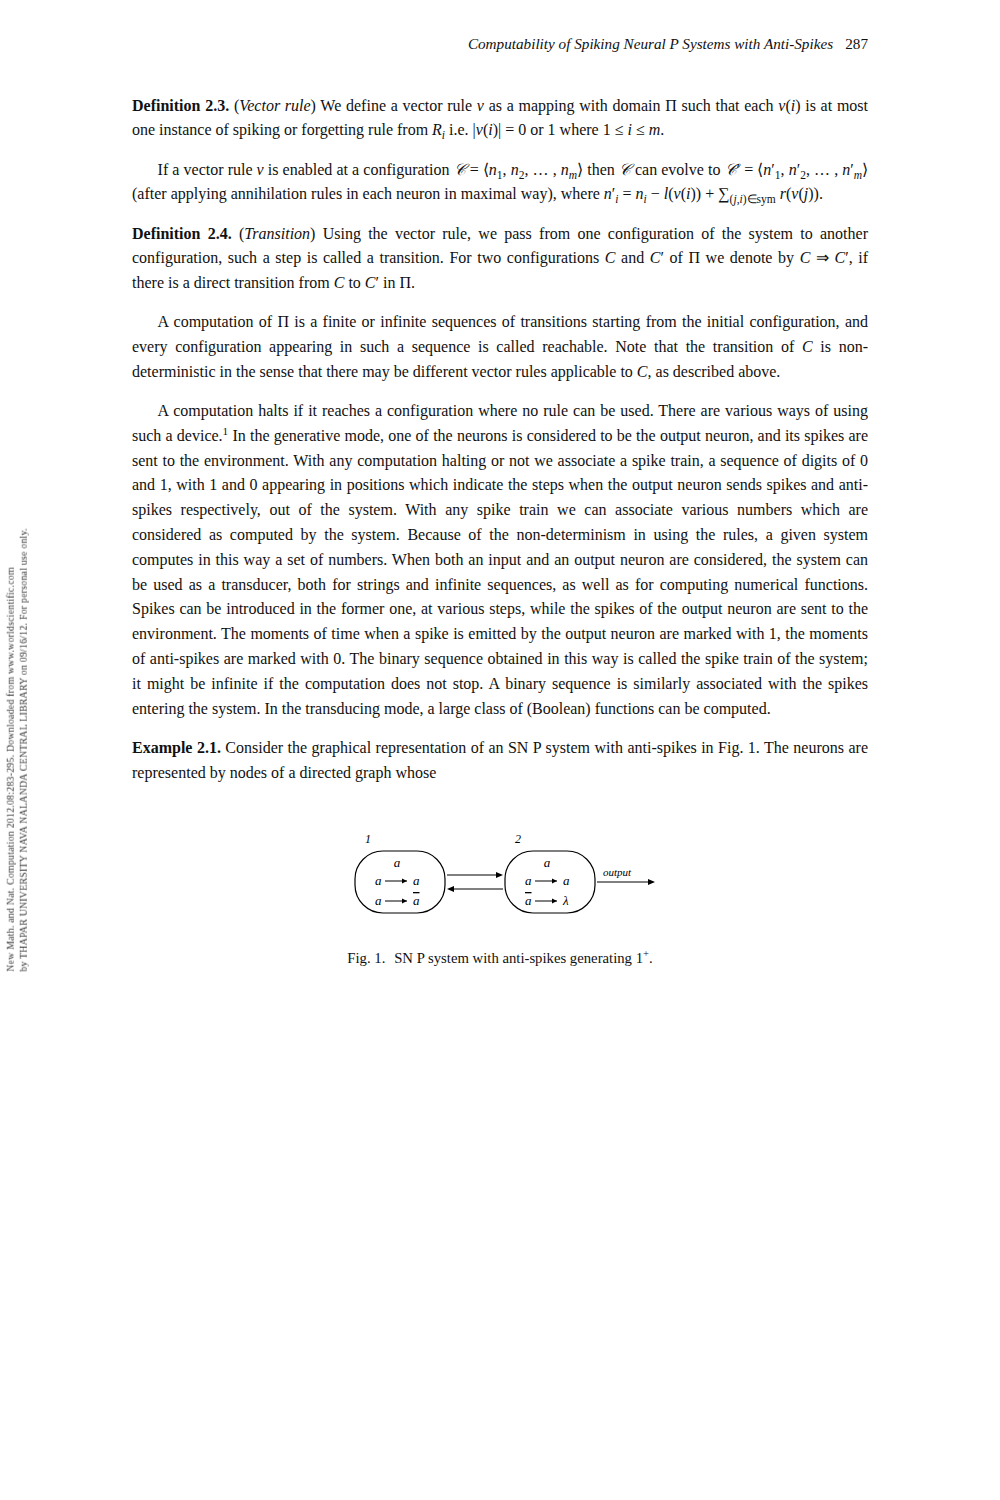New Math. and Nat. Computation 2012.08:283-295. Downloaded from www.worldscientific.com
by THAPAR UNIVERSITY NAVA NALANDA CENTRAL LIBRARY on 09/16/12. For personal use only.
Computability of Spiking Neural P Systems with Anti-Spikes287
Definition 2.3. (Vector rule) We define a vector rule v as a mapping with domain Π such that each v(i) is at most one instance of spiking or forgetting rule from Ri i.e. |v(i)| = 0 or 1 where 1 ≤ i ≤ m.
If a vector rule v is enabled at a configuration 𝒞 = ⟨n1, n2, … , nm⟩ then 𝒞 can evolve to 𝒞′ = ⟨n′1, n′2, … , n′m⟩ (after applying annihilation rules in each neuron in maximal way), where n′i = ni − l(v(i)) + ∑(j,i)∈sym r(v(j)).
Definition 2.4. (Transition) Using the vector rule, we pass from one configuration of the system to another configuration, such a step is called a transition. For two configurations C and C′ of Π we denote by C ⇒ C′, if there is a direct transition from C to C′ in Π.
A computation of Π is a finite or infinite sequences of transitions starting from the initial configuration, and every configuration appearing in such a sequence is called reachable. Note that the transition of C is non-deterministic in the sense that there may be different vector rules applicable to C, as described above.
A computation halts if it reaches a configuration where no rule can be used. There are various ways of using such a device.1 In the generative mode, one of the neurons is considered to be the output neuron, and its spikes are sent to the environment. With any computation halting or not we associate a spike train, a sequence of digits of 0 and 1, with 1 and 0 appearing in positions which indicate the steps when the output neuron sends spikes and anti-spikes respectively, out of the system. With any spike train we can associate various numbers which are considered as computed by the system. Because of the non-determinism in using the rules, a given system computes in this way a set of numbers. When both an input and an output neuron are considered, the system can be used as a transducer, both for strings and infinite sequences, as well as for computing numerical functions. Spikes can be introduced in the former one, at various steps, while the spikes of the output neuron are sent to the environment. The moments of time when a spike is emitted by the output neuron are marked with 1, the moments of anti-spikes are marked with 0. The binary sequence obtained in this way is called the spike train of the system; it might be infinite if the computation does not stop. A binary sequence is similarly associated with the spikes entering the system. In the transducing mode, a large class of (Boolean) functions can be computed.
Example 2.1. Consider the graphical representation of an SN P system with anti-spikes in Fig. 1. The neurons are represented by nodes of a directed graph whose
1 a a a a a 2 a a a a λ output
Fig. 1. SN P system with anti-spikes generating 1+.